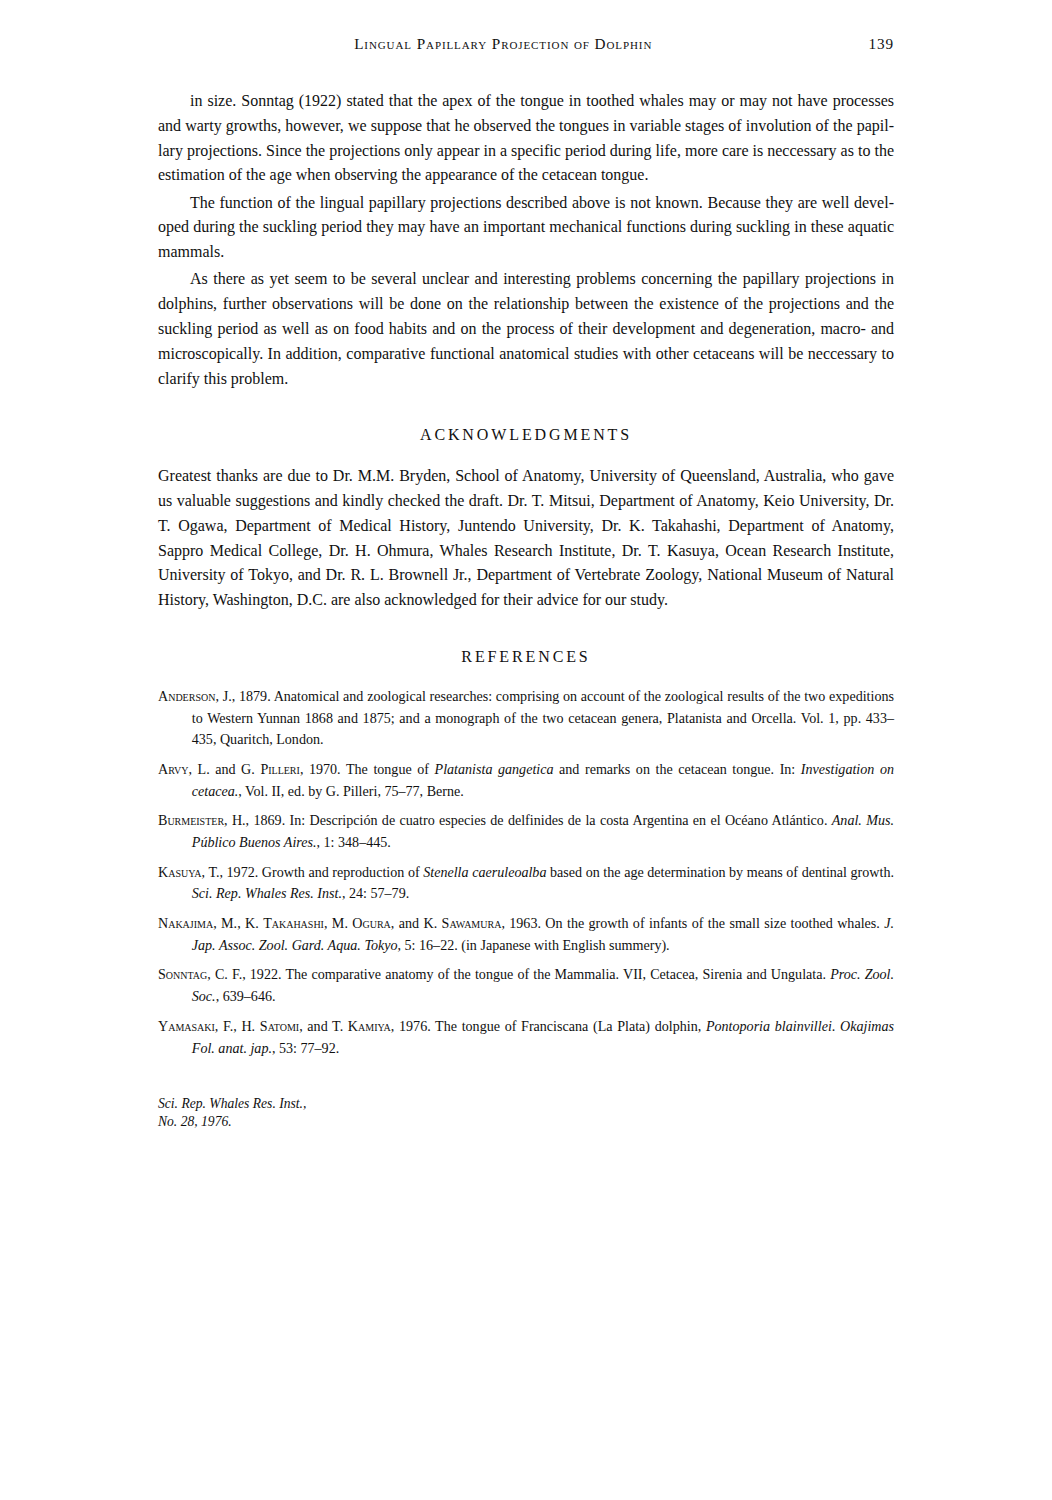Lingual Papillary Projection of Dolphin 139
in size. Sonntag (1922) stated that the apex of the tongue in toothed whales may or may not have processes and warty growths, however, we suppose that he observed the tongues in variable stages of involution of the papillary projections. Since the projections only appear in a specific period during life, more care is neccessary as to the estimation of the age when observing the appearance of the cetacean tongue.
The function of the lingual papillary projections described above is not known. Because they are well developed during the suckling period they may have an important mechanical functions during suckling in these aquatic mammals.
As there as yet seem to be several unclear and interesting problems concerning the papillary projections in dolphins, further observations will be done on the relationship between the existence of the projections and the suckling period as well as on food habits and on the process of their development and degeneration, macro- and microscopically. In addition, comparative functional anatomical studies with other cetaceans will be neccessary to clarify this problem.
Acknowledgments
Greatest thanks are due to Dr. M.M. Bryden, School of Anatomy, University of Queensland, Australia, who gave us valuable suggestions and kindly checked the draft. Dr. T. Mitsui, Department of Anatomy, Keio University, Dr. T. Ogawa, Department of Medical History, Juntendo University, Dr. K. Takahashi, Department of Anatomy, Sappro Medical College, Dr. H. Ohmura, Whales Research Institute, Dr. T. Kasuya, Ocean Research Institute, University of Tokyo, and Dr. R. L. Brownell Jr., Department of Vertebrate Zoology, National Museum of Natural History, Washington, D.C. are also acknowledged for their advice for our study.
References
Anderson, J., 1879. Anatomical and zoological researches: comprising on account of the zoological results of the two expeditions to Western Yunnan 1868 and 1875; and a monograph of the two cetacean genera, Platanista and Orcella. Vol. 1, pp. 433–435, Quaritch, London.
Arvy, L. and G. Pilleri, 1970. The tongue of Platanista gangetica and remarks on the cetacean tongue. In: Investigation on cetacea., Vol. II, ed. by G. Pilleri, 75–77, Berne.
Burmeister, H., 1869. In: Descripción de cuatro especies de delfinides de la costa Argentina en el Océano Atlántico. Anal. Mus. Público Buenos Aires., 1: 348–445.
Kasuya, T., 1972. Growth and reproduction of Stenella caeruleoalba based on the age determination by means of dentinal growth. Sci. Rep. Whales Res. Inst., 24: 57–79.
Nakajima, M., K. Takahashi, M. Ogura, and K. Sawamura, 1963. On the growth of infants of the small size toothed whales. J. Jap. Assoc. Zool. Gard. Aqua. Tokyo, 5: 16–22. (in Japanese with English summery).
Sonntag, C. F., 1922. The comparative anatomy of the tongue of the Mammalia. VII, Cetacea, Sirenia and Ungulata. Proc. Zool. Soc., 639–646.
Yamasaki, F., H. Satomi, and T. Kamiya, 1976. The tongue of Franciscana (La Plata) dolphin, Pontoporia blainvillei. Okajimas Fol. anat. jap., 53: 77–92.
Sci. Rep. Whales Res. Inst.,
No. 28, 1976.